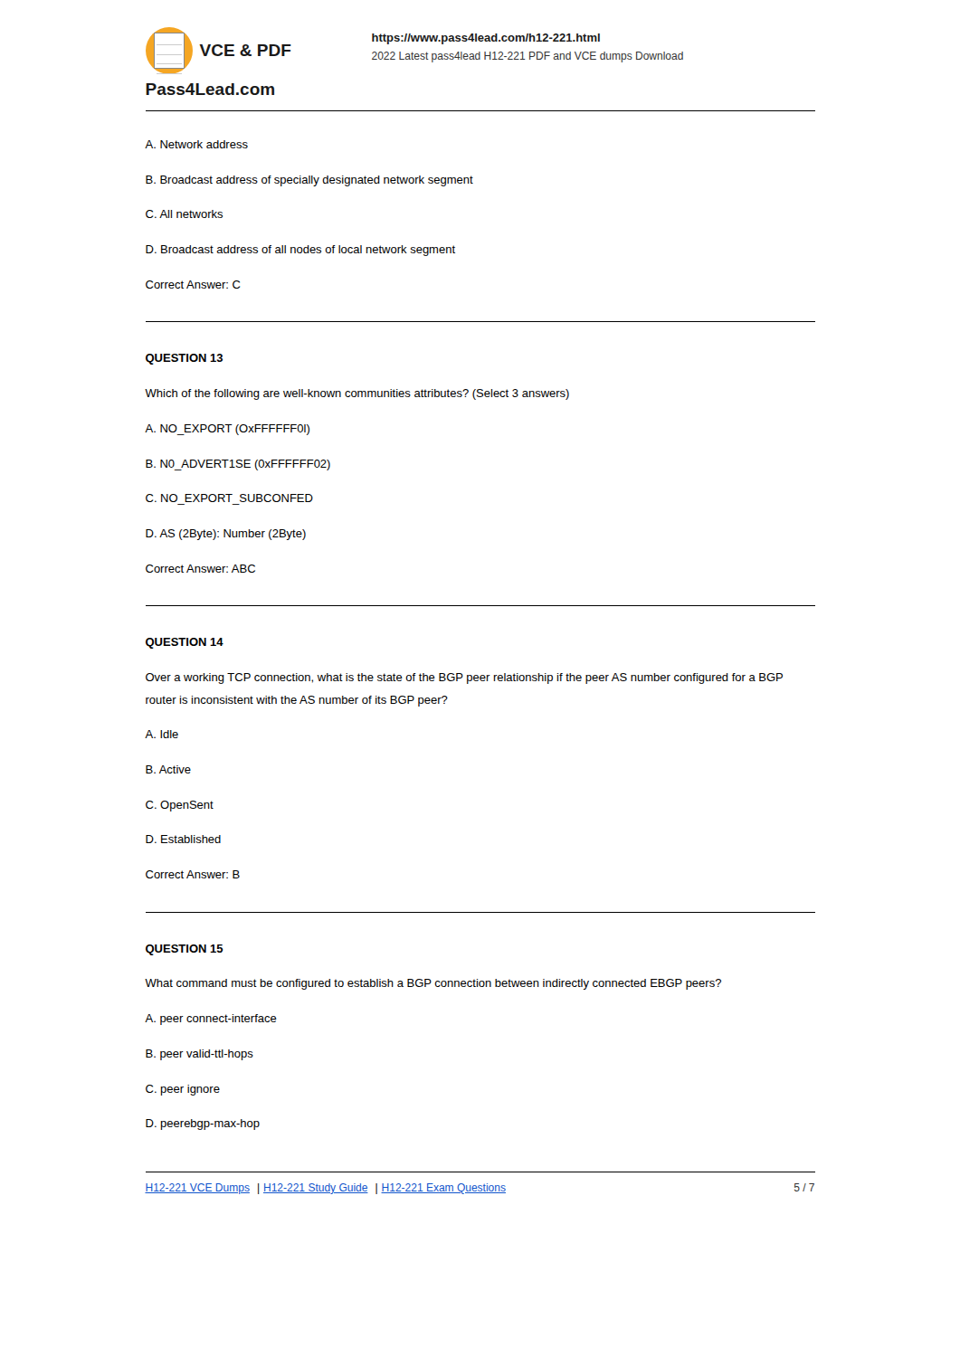VCE & PDF
Pass4Lead.com
https://www.pass4lead.com/h12-221.html
2022 Latest pass4lead H12-221 PDF and VCE dumps Download
A. Network address
B. Broadcast address of specially designated network segment
C. All networks
D. Broadcast address of all nodes of local network segment
Correct Answer: C
QUESTION 13
Which of the following are well-known communities attributes? (Select 3 answers)
A. NO_EXPORT (OxFFFFFF0l)
B. N0_ADVERT1SE (0xFFFFFF02)
C. NO_EXPORT_SUBCONFED
D. AS (2Byte): Number (2Byte)
Correct Answer: ABC
QUESTION 14
Over a working TCP connection, what is the state of the BGP peer relationship if the peer AS number configured for a BGP router is inconsistent with the AS number of its BGP peer?
A. Idle
B. Active
C. OpenSent
D. Established
Correct Answer: B
QUESTION 15
What command must be configured to establish a BGP connection between indirectly connected EBGP peers?
A. peer connect-interface
B. peer valid-ttl-hops
C. peer ignore
D. peerebgp-max-hop
H12-221 VCE Dumps|H12-221 Study Guide|H12-221 Exam Questions
5 / 7